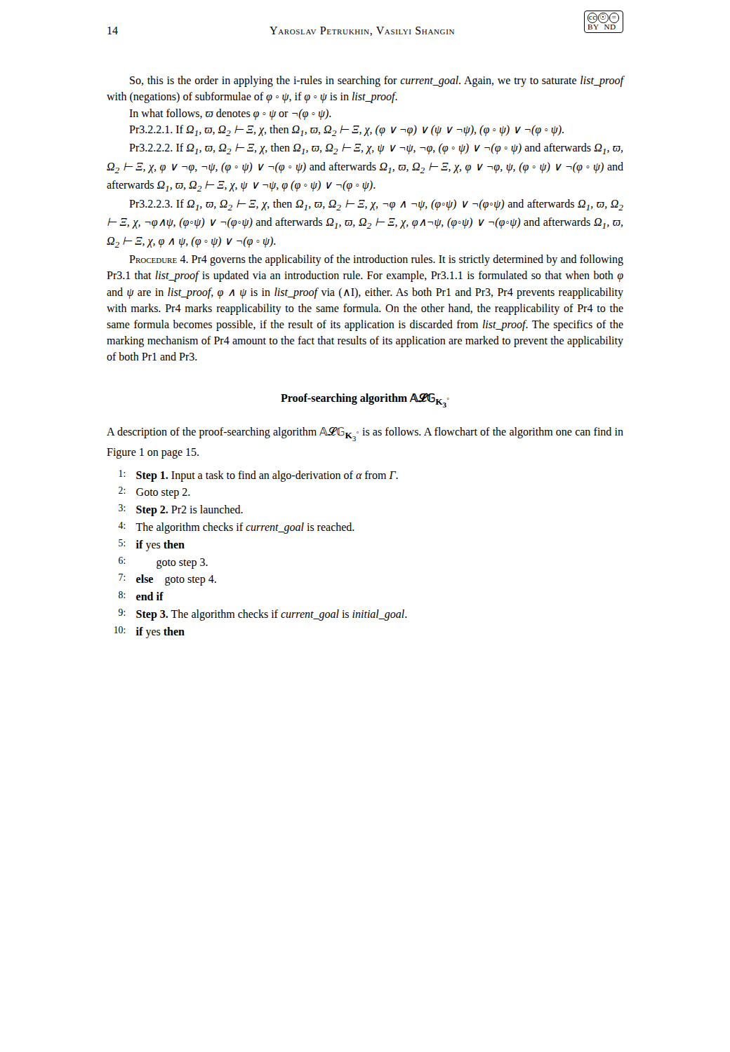cc☉=
BY ND
14
Yaroslav Petrukhin, Vasilyi Shangin
So, this is the order in applying the i-rules in searching for current_goal. Again, we try to saturate list_proof with (negations) of subformulae of φ ◦ ψ, if φ ◦ ψ is in list_proof.
In what follows, ϖ denotes φ ◦ ψ or ¬(φ ◦ ψ).
Pr3.2.2.1. If Ω1, ϖ, Ω2 ⊢ Ξ, χ, then Ω1, ϖ, Ω2 ⊢ Ξ, χ, (φ ∨ ¬φ) ∨ (ψ ∨ ¬ψ), (φ ◦ ψ) ∨ ¬(φ ◦ ψ).
Pr3.2.2.2. If Ω1, ϖ, Ω2 ⊢ Ξ, χ, then Ω1, ϖ, Ω2 ⊢ Ξ, χ, ψ ∨ ¬ψ, ¬φ, (φ ◦ ψ) ∨ ¬(φ ◦ ψ) and afterwards Ω1, ϖ, Ω2 ⊢ Ξ, χ, φ ∨ ¬φ, ¬ψ, (φ ◦ ψ) ∨ ¬(φ ◦ ψ) and afterwards Ω1, ϖ, Ω2 ⊢ Ξ, χ, φ ∨ ¬φ, ψ, (φ ◦ ψ) ∨ ¬(φ ◦ ψ) and afterwards Ω1, ϖ, Ω2 ⊢ Ξ, χ, ψ ∨ ¬ψ, φ (φ ◦ ψ) ∨ ¬(φ ◦ ψ).
Pr3.2.2.3. If Ω1, ϖ, Ω2 ⊢ Ξ, χ, then Ω1, ϖ, Ω2 ⊢ Ξ, χ, ¬φ ∧ ¬ψ, (φ◦ψ) ∨ ¬(φ◦ψ) and afterwards Ω1, ϖ, Ω2 ⊢ Ξ, χ, ¬φ∧ψ, (φ◦ψ) ∨ ¬(φ◦ψ) and afterwards Ω1, ϖ, Ω2 ⊢ Ξ, χ, φ∧¬ψ, (φ◦ψ) ∨ ¬(φ◦ψ) and afterwards Ω1, ϖ, Ω2 ⊢ Ξ, χ, φ ∧ ψ, (φ ◦ ψ) ∨ ¬(φ ◦ ψ).
Procedure 4. Pr4 governs the applicability of the introduction rules. It is strictly determined by and following Pr3.1 that list_proof is updated via an introduction rule. For example, Pr3.1.1 is formulated so that when both φ and ψ are in list_proof, φ ∧ ψ is in list_proof via (∧I), either. As both Pr1 and Pr3, Pr4 prevents reapplicability with marks. Pr4 marks reapplicability to the same formula. On the other hand, the reapplicability of Pr4 to the same formula becomes possible, if the result of its application is discarded from list_proof. The specifics of the marking mechanism of Pr4 amount to the fact that results of its application are marked to prevent the applicability of both Pr1 and Pr3.
Proof-searching algorithm 𝔸𝓛𝔾K3◦
A description of the proof-searching algorithm 𝔸𝓛𝔾K3◦ is as follows. A flowchart of the algorithm one can find in Figure 1 on page 15.
Step 1. Input a task to find an algo-derivation of α from Γ.
Goto step 2.
Step 2. Pr2 is launched.
The algorithm checks if current_goal is reached.
if yes then
goto step 3.
else goto step 4.
end if
Step 3. The algorithm checks if current_goal is initial_goal.
if yes then